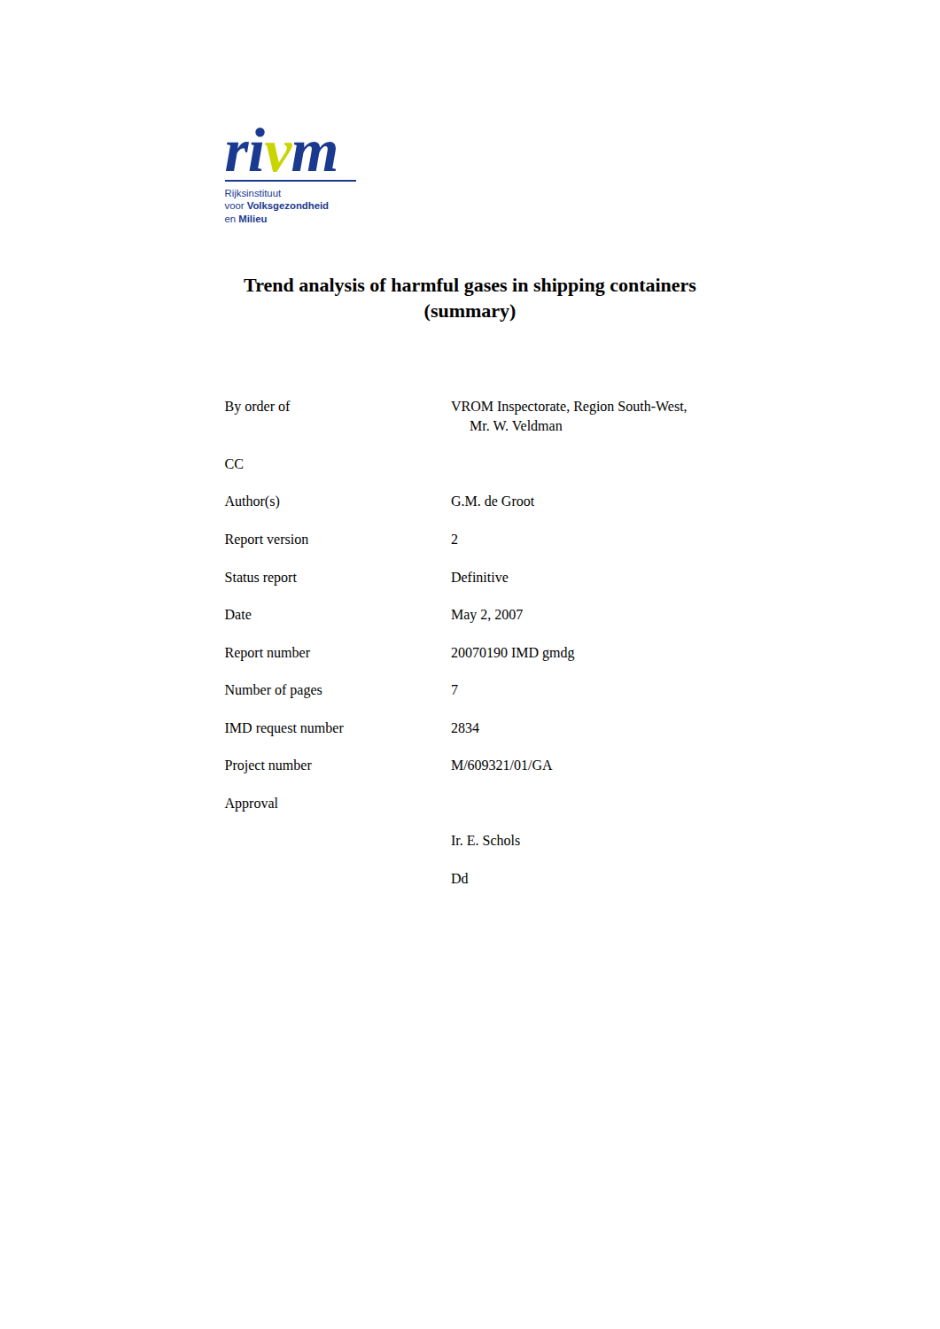ri vm
Rijksinstituut
voor Volksgezondheid
en Milieu
Trend analysis of harmful gases in shipping containers
(summary)
| By order of | VROM Inspectorate, Region South-West, Mr. W. Veldman |
| CC | |
| Author(s) | G.M. de Groot |
| Report version | 2 |
| Status report | Definitive |
| Date | May 2, 2007 |
| Report number | 20070190 IMD gmdg |
| Number of pages | 7 |
| IMD request number | 2834 |
| Project number | M/609321/01/GA |
| Approval | |
| | Ir. E. Schols |
| | Dd |